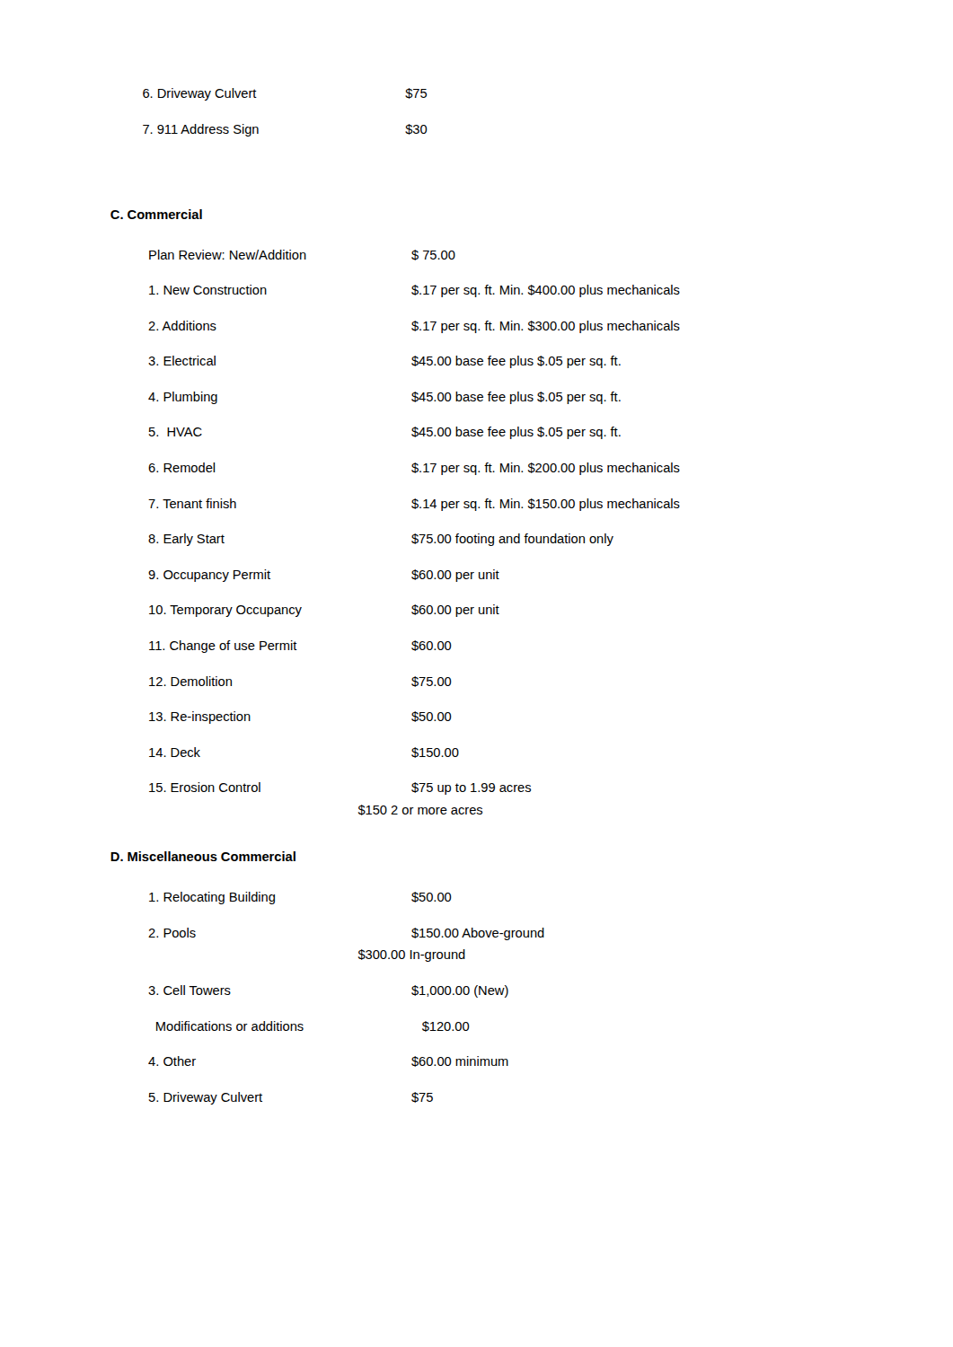6. Driveway Culvert $75
7. 911 Address Sign $30
C. Commercial
Plan Review: New/Addition $ 75.00
1. New Construction $.17 per sq. ft. Min. $400.00 plus mechanicals
2. Additions $.17 per sq. ft. Min. $300.00 plus mechanicals
3. Electrical $45.00 base fee plus $.05 per sq. ft.
4. Plumbing $45.00 base fee plus $.05 per sq. ft.
5. HVAC $45.00 base fee plus $.05 per sq. ft.
6. Remodel $.17 per sq. ft. Min. $200.00 plus mechanicals
7. Tenant finish $.14 per sq. ft. Min. $150.00 plus mechanicals
8. Early Start $75.00 footing and foundation only
9. Occupancy Permit $60.00 per unit
10. Temporary Occupancy $60.00 per unit
11. Change of use Permit $60.00
12. Demolition $75.00
13. Re-inspection $50.00
14. Deck $150.00
15. Erosion Control $75 up to 1.99 acres
$150 2 or more acres
D. Miscellaneous Commercial
1. Relocating Building $50.00
2. Pools $150.00 Above-ground
$300.00 In-ground
3. Cell Towers $1,000.00 (New)
Modifications or additions $120.00
4. Other $60.00 minimum
5. Driveway Culvert $75